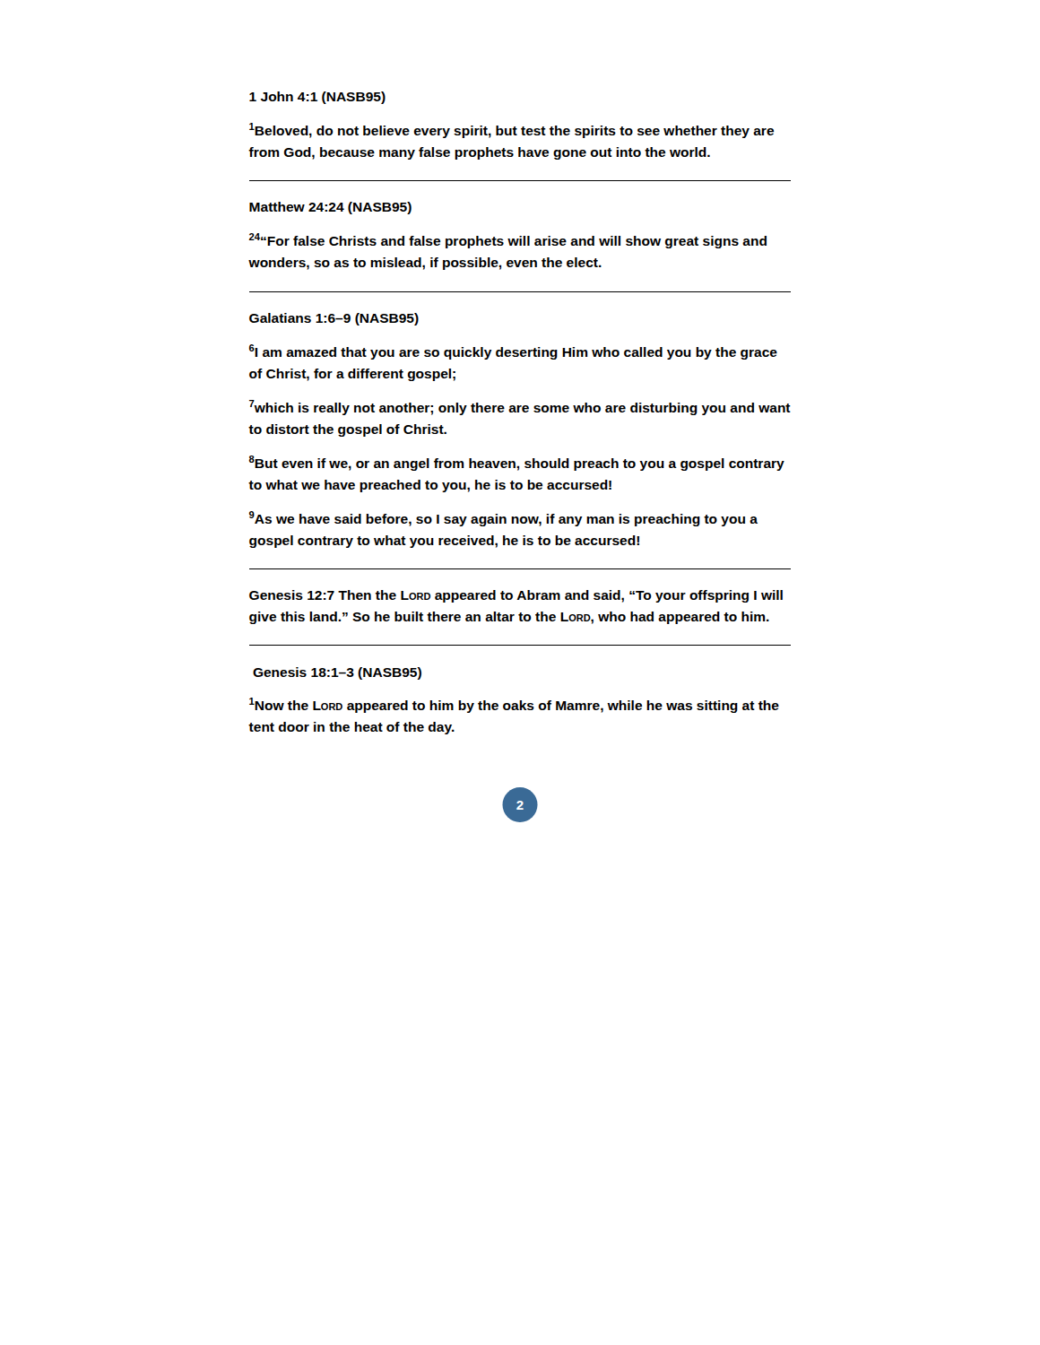1 John 4:1 (NASB95)
1Beloved, do not believe every spirit, but test the spirits to see whether they are from God, because many false prophets have gone out into the world.
Matthew 24:24 (NASB95)
24“For false Christs and false prophets will arise and will show great signs and wonders, so as to mislead, if possible, even the elect.
Galatians 1:6–9 (NASB95)
6I am amazed that you are so quickly deserting Him who called you by the grace of Christ, for a different gospel;
7which is really not another; only there are some who are disturbing you and want to distort the gospel of Christ.
8But even if we, or an angel from heaven, should preach to you a gospel contrary to what we have preached to you, he is to be accursed!
9As we have said before, so I say again now, if any man is preaching to you a gospel contrary to what you received, he is to be accursed!
Genesis 12:7 Then the Lord appeared to Abram and said, “To your offspring I will give this land.” So he built there an altar to the Lord, who had appeared to him.
Genesis 18:1–3 (NASB95)
1Now the Lord appeared to him by the oaks of Mamre, while he was sitting at the tent door in the heat of the day.
2